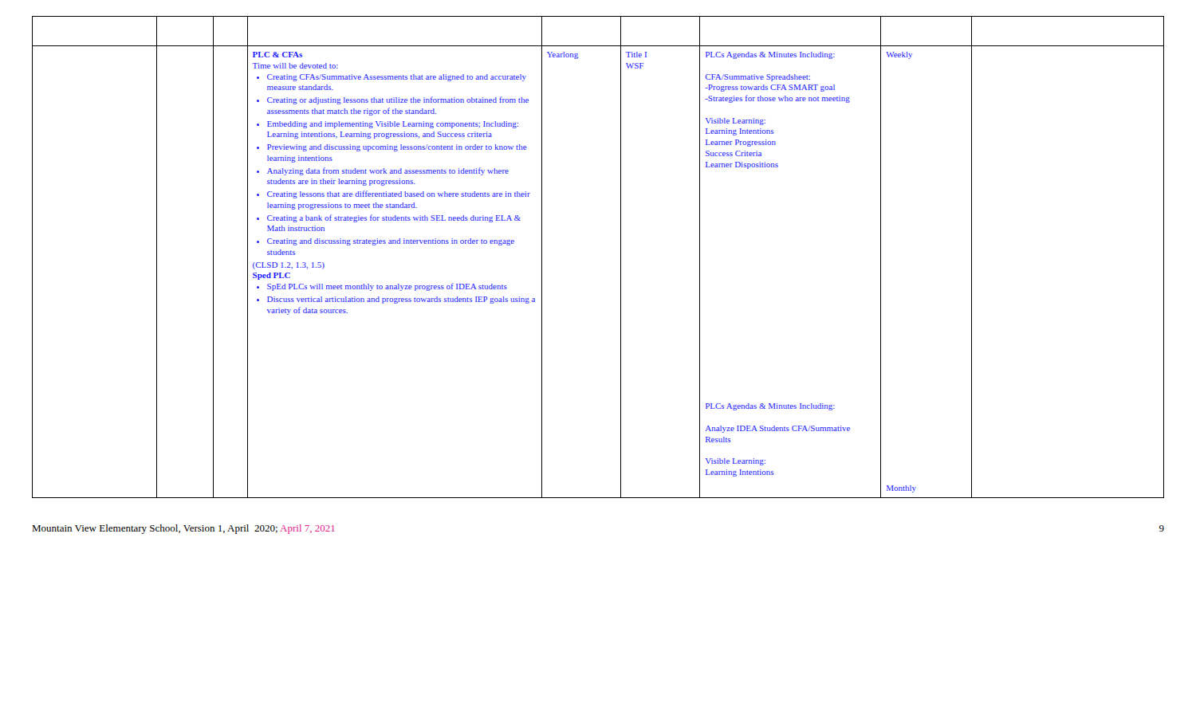| | | | PLC & CFAs Time will be devoted to: Creating CFAs/Summative Assessments that are aligned to and accurately measure standards. Creating or adjusting lessons that utilize the information obtained from the assessments that match the rigor of the standard. Embedding and implementing Visible Learning components; Including: Learning intentions, Learning progressions, and Success criteria Previewing and discussing upcoming lessons/content in order to know the learning intentions Analyzing data from student work and assessments to identify where students are in their learning progressions. Creating lessons that are differentiated based on where students are in their learning progressions to meet the standard. Creating a bank of strategies for students with SEL needs during ELA & Math instruction Creating and discussing strategies and interventions in order to engage students (CLSD 1.2, 1.3, 1.5) Sped PLC SpEd PLCs will meet monthly to analyze progress of IDEA students Discuss vertical articulation and progress towards students IEP goals using a variety of data sources. | Yearlong | Title I WSF | PLCs Agendas & Minutes Including: CFA/Summative Spreadsheet: -Progress towards CFA SMART goal -Strategies for those who are not meeting Visible Learning: Learning Intentions Learner Progression Success Criteria Learner Dispositions PLCs Agendas & Minutes Including: Analyze IDEA Students CFA/Summative Results Visible Learning: Learning Intentions | Weekly Monthly | |
Mountain View Elementary School, Version 1, April 2020; April 7, 2021
9